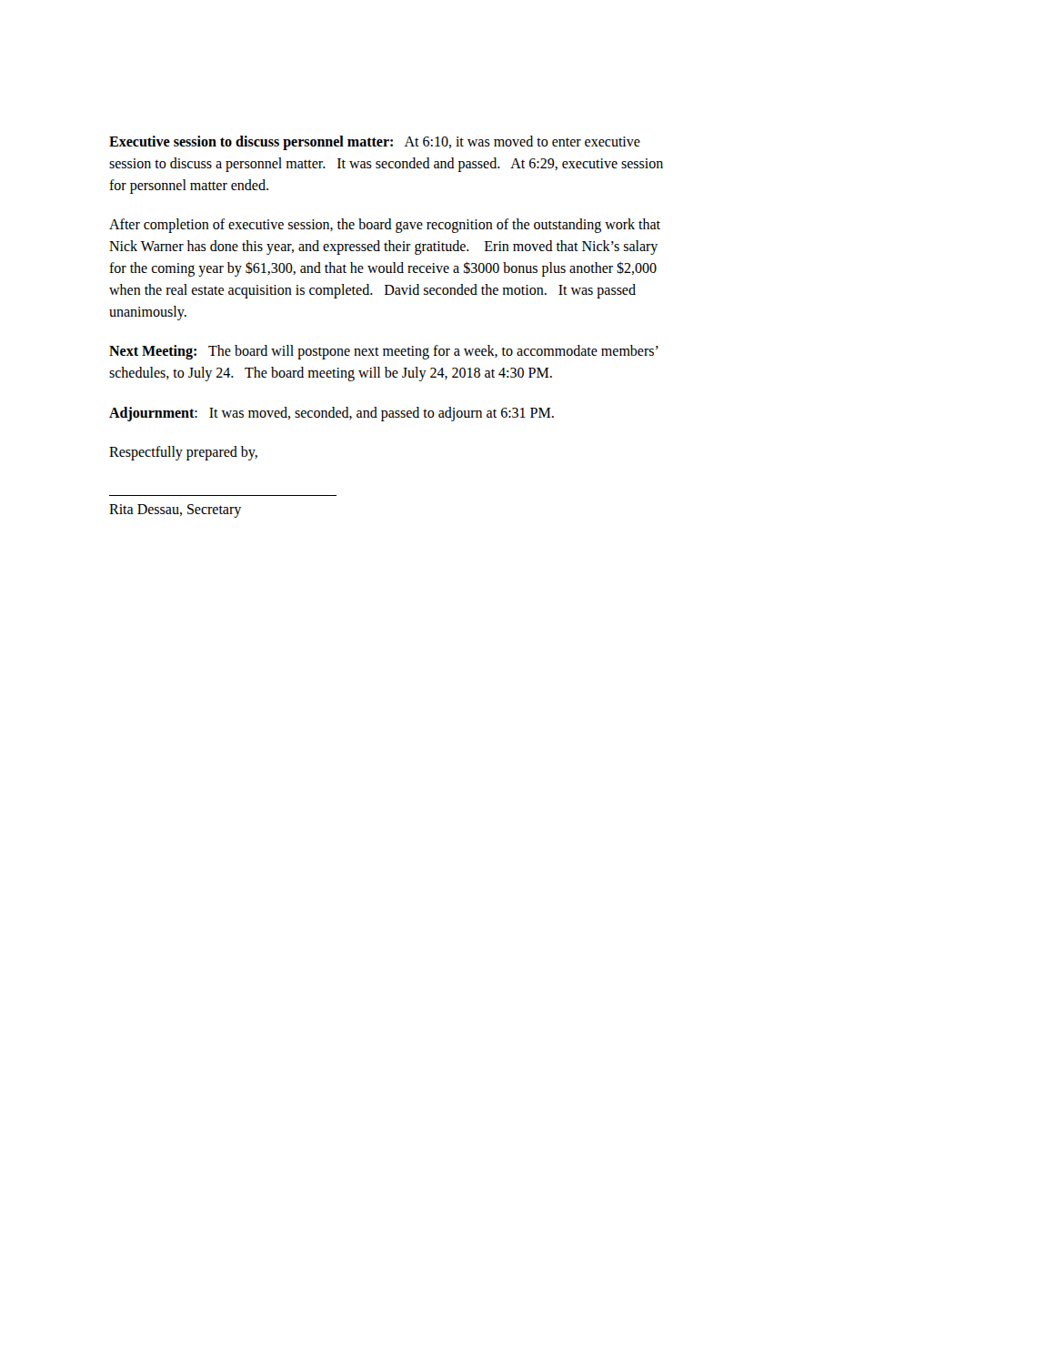Executive session to discuss personnel matter: At 6:10, it was moved to enter executive session to discuss a personnel matter. It was seconded and passed. At 6:29, executive session for personnel matter ended.
After completion of executive session, the board gave recognition of the outstanding work that Nick Warner has done this year, and expressed their gratitude. Erin moved that Nick’s salary for the coming year by $61,300, and that he would receive a $3000 bonus plus another $2,000 when the real estate acquisition is completed. David seconded the motion. It was passed unanimously.
Next Meeting: The board will postpone next meeting for a week, to accommodate members’ schedules, to July 24. The board meeting will be July 24, 2018 at 4:30 PM.
Adjournment: It was moved, seconded, and passed to adjourn at 6:31 PM.
Respectfully prepared by,
Rita Dessau, Secretary